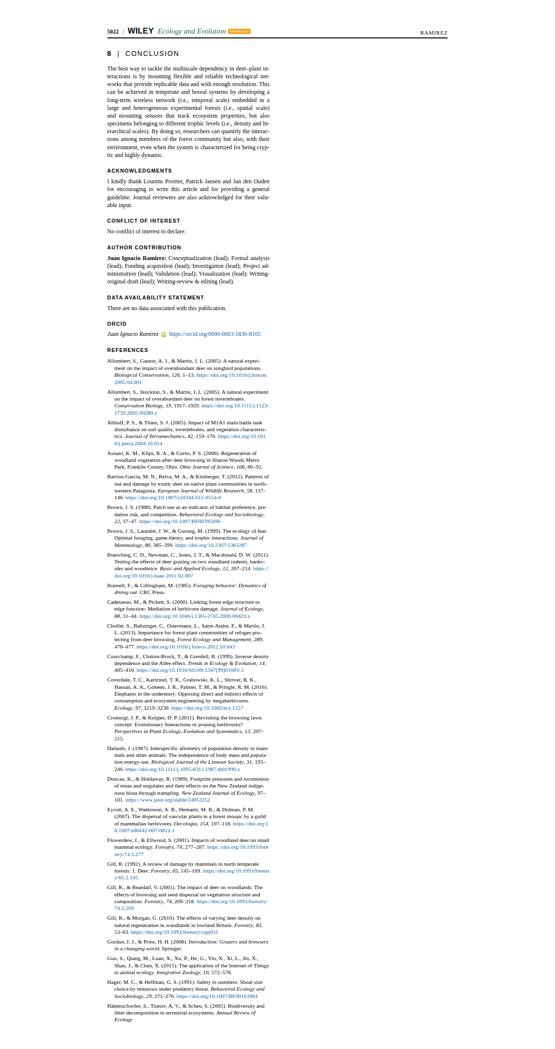5022 | WILEY Ecology and EvolutionOpen Access
Ramirez
8 | CONCLUSION
The best way to tackle the multiscale dependency in deer–plant interactions is by mounting flexible and reliable technological networks that provide replicable data and with enough resolution. This can be achieved in temperate and boreal systems by developing a long-term wireless network (i.e., temporal scale) embedded in a large and heterogeneous experimental forests (i.e., spatial scale) and mounting sensors that track ecosystem properties, but also specimens belonging to different trophic levels (i.e., density and hierarchical scales). By doing so, researchers can quantify the interactions among members of the forest community but also, with their environment, even when the system is characterized for being cryptic and highly dynamic.
ACKNOWLEDGMENTS
I kindly thank Lourens Poorter, Patrick Jansen and Jan den Ouden for encouraging to write this article and for providing a general guideline. Journal reviewers are also acknowledged for their valuable input.
CONFLICT OF INTEREST
No conflict of interest to declare.
AUTHOR CONTRIBUTION
Juan Ignacio Ramirez: Conceptualization (lead); Formal analysis (lead); Funding acquisition (lead); Investigation (lead); Project administration (lead); Validation (lead); Visualization (lead); Writing-original draft (lead); Writing-review & editing (lead).
DATA AVAILABILITY STATEMENT
There are no data associated with this publication.
ORCID
Juan Ignacio Ramirez iD https://orcid.org/0000-0003-1836-8105
REFERENCES
Allombert, S., Gaston, A. J., & Martin, J. L. (2005). A natural experiment on the impact of overabundant deer on songbird populations. Biological Conservation, 126, 1–13. https://doi.org/10.1016/j.biocon.2005.04.001
Allombert, S., Stockton, S., & Martin, J. L. (2005). A natural experiment on the impact of overabundant deer on forest invertebrates. Conservation Biology, 19, 1917–1929. https://doi.org/10.1111/j.1523-1739.2005.00280.x
Althoff, P. S., & Thien, S. J. (2005). Impact of M1A1 main battle tank disturbance on soil quality, invertebrates, and vegetation characteristics. Journal of Terramechanics, 42, 159–176. https://doi.org/10.1016/j.jterra.2004.10.014
Asnani, K. M., Klips, R. A., & Curtis, P. S. (2006). Regeneration of woodland vegetation after deer browsing in Sharon Woods Metro Park, Franklin County, Ohio. Ohio Journal of Science, 106, 86–92.
Barrios-Garcia, M. N., Relva, M. A., & Kitzberger, T. (2012). Patterns of use and damage by exotic deer on native plant communities in northwestern Patagonia. European Journal of Wildlife Research, 58, 137–146. https://doi.org/10.1007/s10344-011-0554-6
Brown, J. S. (1988). Patch use as an indicator of habitat preference, predation risk, and competition. Behavioral Ecology and Sociobiology, 22, 37–47. https://doi.org/10.1007/BF00395696
Brown, J. S., Laundré, J. W., & Gurung, M. (1999). The ecology of fear: Optimal foraging, game theory, and trophic interactions. Journal of Mammalogy, 80, 385–399. https://doi.org/10.2307/1383287
Buesching, C. D., Newman, C., Jones, J. T., & Macdonald, D. W. (2011). Testing the effects of deer grazing on two woodland rodents, bankvoles and woodmice. Basic and Applied Ecology, 12, 207–214. https://doi.org/10.1016/j.baae.2011.02.007
Bunnell, F., & Gillingham, M. (1985). Foraging behavior: Dynamics of dining out. CRC Press.
Cadenasso, M., & Pickett, S. (2000). Linking forest edge structure to edge function: Mediation of herbivore damage. Journal of Ecology, 88, 31–44. https://doi.org/10.1046/j.1365-2745.2000.00423.x
Chollet, S., Baltzinger, C., Ostermann, L., Saint-Andre, F., & Martin, J. L. (2013). Importance for forest plant communities of refuges protecting from deer browsing. Forest Ecology and Management, 289, 470–477. https://doi.org/10.1016/j.foreco.2012.10.043
Courchamp, F., Clutton-Brock, T., & Grenfell, B. (1999). Inverse density dependence and the Allee effect. Trends in Ecology & Evolution, 14, 405–410. https://doi.org/10.1016/S0169-5347(99)01683-3
Coverdale, T. C., Kartzinel, T. R., Grabowski, K. L., Shriver, R. K., Hassan, A. A., Goheen, J. R., Palmer, T. M., & Pringle, R. M. (2016). Elephants in the understory: Opposing direct and indirect effects of consumption and ecosystem engineering by megaherbivores. Ecology, 97, 3219–3230. https://doi.org/10.1002/ecy.1557
Cromsigt, J. P., & Kuijper, D. P. (2011). Revisiting the browsing lawn concept: Evolutionary Interactions or pruning herbivores? Perspectives in Plant Ecology, Evolution and Systematics, 13, 207–215.
Damuth, J. (1987). Interspecific allometry of population density in mammals and other animals: The independence of body mass and population energy-use. Biological Journal of the Linnean Society, 31, 193–246. https://doi.org/10.1111/j.1095-8312.1987.tb01990.x
Duncan, K., & Holdaway, R. (1989). Footprint pressures and locomotion of moas and ungulates and their effects on the New Zealand indigenous biota through trampling. New Zealand Journal of Ecology, 97–101. https://www.jstor.org/stable/24053252
Eycott, A. E., Watkinson, A. R., Hemami, M. R., & Dolman, P. M. (2007). The dispersal of vascular plants in a forest mosaic by a guild of mammalian herbivores. Oecologia, 154, 107–118. https://doi.org/10.1007/s00442-007-0812-1
Flowerdew, J., & Ellwood, S. (2001). Impacts of woodland deer on small mammal ecology. Forestry, 74, 277–287. https://doi.org/10.1093/forestry/74.3.277
Gill, R. (1992). A review of damage by mammals in north temperate forests: 1. Deer. Forestry, 65, 145–169. https://doi.org/10.1093/forestry/65.2.145
Gill, R., & Beardall, V. (2001). The impact of deer on woodlands: The effects of browsing and seed dispersal on vegetation structure and composition. Forestry, 74, 209–218. https://doi.org/10.1093/forestry/74.3.209
Gill, R., & Morgan, G. (2010). The effects of varying deer density on natural regeneration in woodlands in lowland Britain. Forestry, 83, 53–63. https://doi.org/10.1093/forestry/cpp031
Gordon, I. J., & Prins, H. H. (2008). Introduction: Grazers and browsers in a changing world. Springer.
Guo, S., Qiang, M., Luan, X., Xu, P., He, G., Yin, X., Xi, L., Jin, X., Shao, J., & Chen, X. (2015). The application of the Internet of Things to animal ecology. Integrative Zoology, 10, 572–578.
Hager, M. C., & Helfman, G. S. (1991). Safety in numbers: Shoal size choice by minnows under predatory threat. Behavioral Ecology and Sociobiology, 29, 271–276. https://doi.org/10.1007/BF00163984
Hättenschwiler, S., Tiunov, A. V., & Scheu, S. (2005). Biodiversity and litter decomposition in terrestrial ecosystems. Annual Review of Ecology